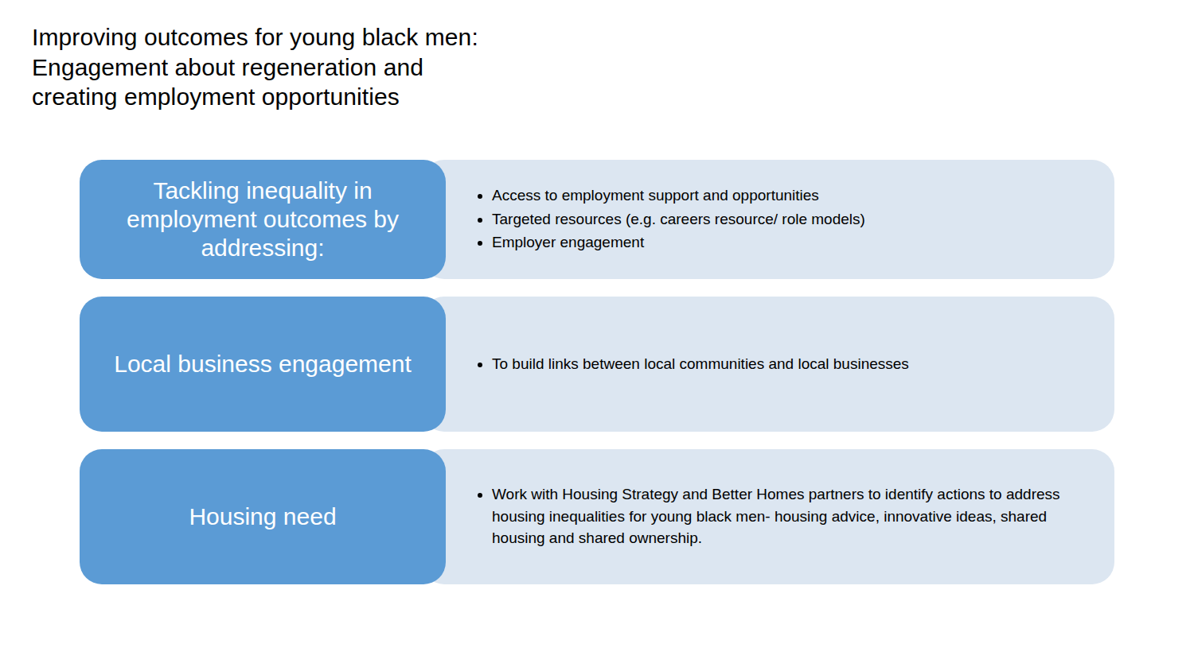Improving outcomes for young black men: Engagement about regeneration and creating employment opportunities
Tackling inequality in employment outcomes by addressing:
Access to employment support and opportunities
Targeted resources (e.g. careers resource/ role models)
Employer engagement
Local business engagement
To build links between local communities and local businesses
Housing need
Work with Housing Strategy and Better Homes partners to identify actions to address housing inequalities for young black men- housing advice, innovative ideas, shared housing and shared ownership.